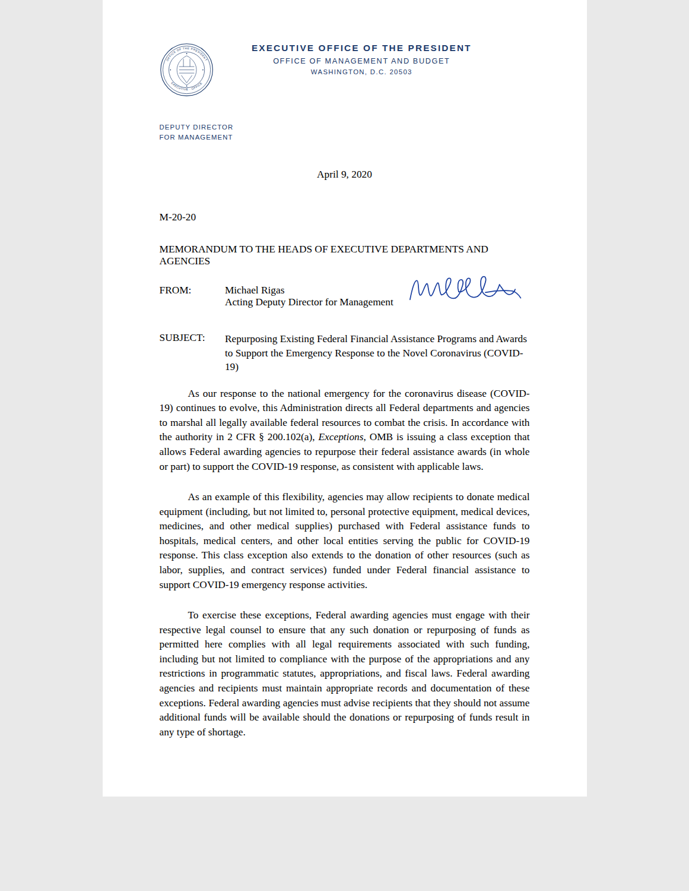OFFICE OF THE PRESIDENT EXECUTIVE · OFFICE
EXECUTIVE OFFICE OF THE PRESIDENT
OFFICE OF MANAGEMENT AND BUDGET
WASHINGTON, D.C. 20503
DEPUTY DIRECTOR
FOR MANAGEMENT
April 9, 2020
M-20-20
MEMORANDUM TO THE HEADS OF EXECUTIVE DEPARTMENTS AND AGENCIES
| FROM: | Michael Rigas Acting Deputy Director for Management |
| SUBJECT: | Repurposing Existing Federal Financial Assistance Programs and Awards to Support the Emergency Response to the Novel Coronavirus (COVID-19) |
As our response to the national emergency for the coronavirus disease (COVID-19) continues to evolve, this Administration directs all Federal departments and agencies to marshal all legally available federal resources to combat the crisis. In accordance with the authority in 2 CFR § 200.102(a), Exceptions, OMB is issuing a class exception that allows Federal awarding agencies to repurpose their federal assistance awards (in whole or part) to support the COVID-19 response, as consistent with applicable laws.
As an example of this flexibility, agencies may allow recipients to donate medical equipment (including, but not limited to, personal protective equipment, medical devices, medicines, and other medical supplies) purchased with Federal assistance funds to hospitals, medical centers, and other local entities serving the public for COVID-19 response. This class exception also extends to the donation of other resources (such as labor, supplies, and contract services) funded under Federal financial assistance to support COVID-19 emergency response activities.
To exercise these exceptions, Federal awarding agencies must engage with their respective legal counsel to ensure that any such donation or repurposing of funds as permitted here complies with all legal requirements associated with such funding, including but not limited to compliance with the purpose of the appropriations and any restrictions in programmatic statutes, appropriations, and fiscal laws. Federal awarding agencies and recipients must maintain appropriate records and documentation of these exceptions. Federal awarding agencies must advise recipients that they should not assume additional funds will be available should the donations or repurposing of funds result in any type of shortage.